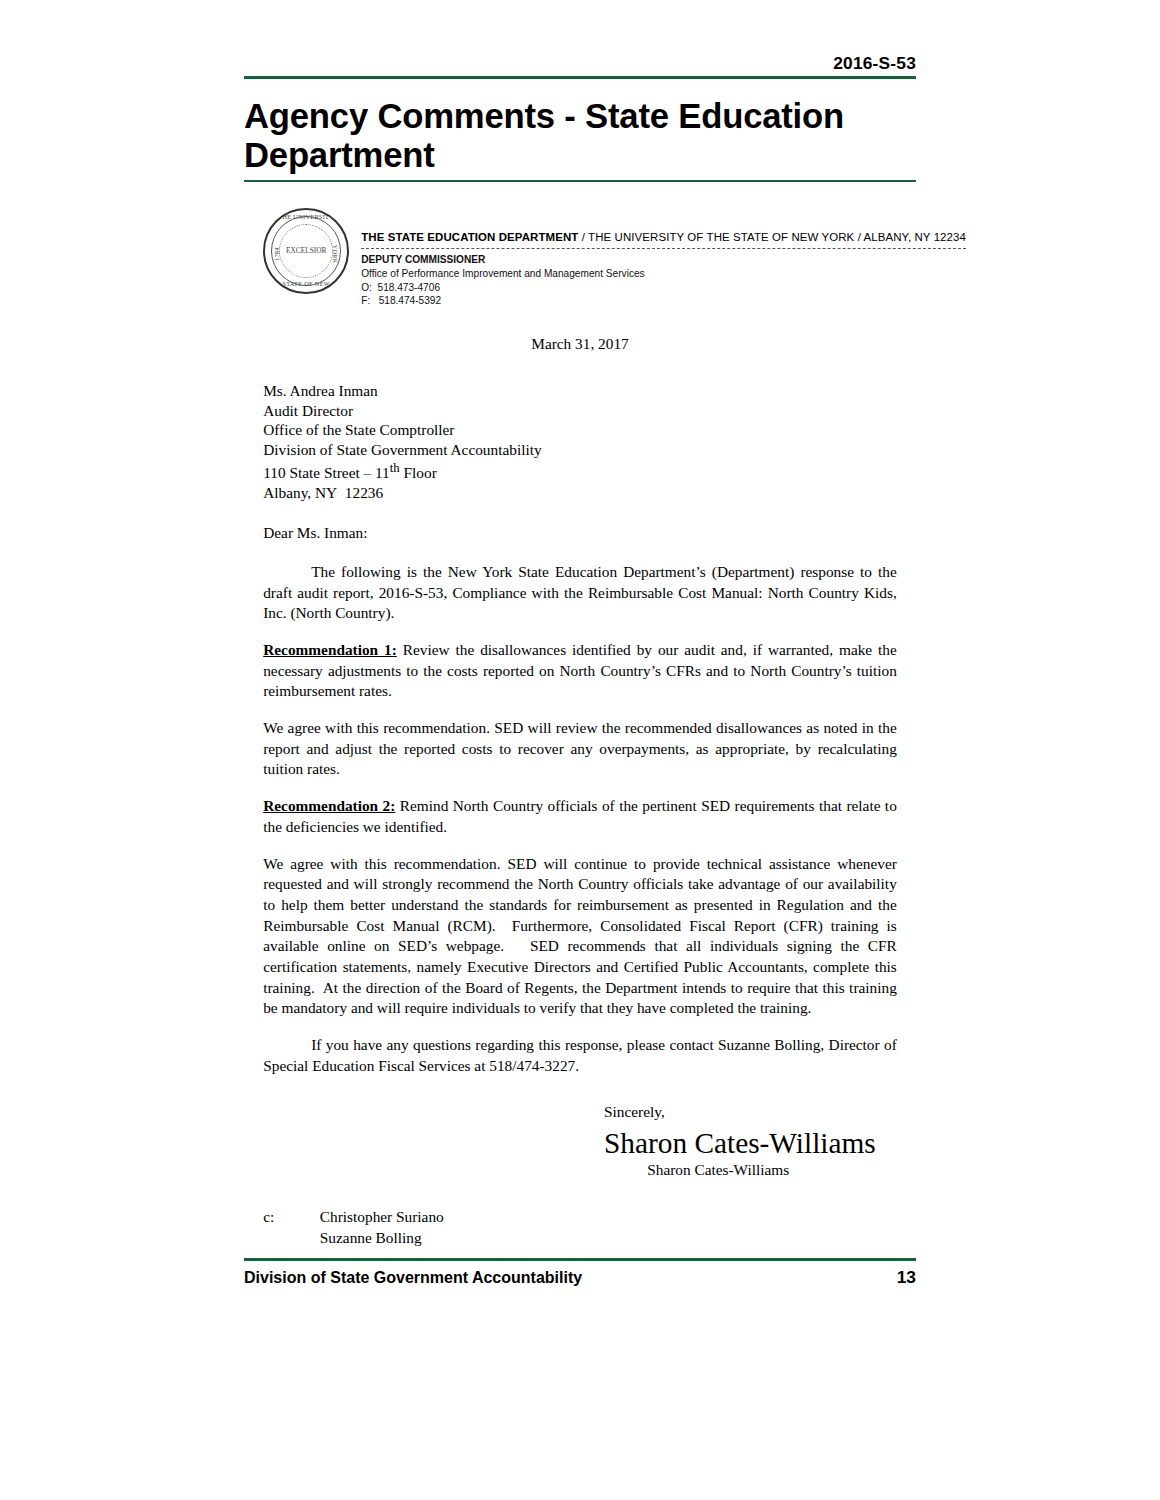2016-S-53
Agency Comments - State Education Department
The University
State of New
1784
York
EXCELSIOR
THE STATE EDUCATION DEPARTMENT / THE UNIVERSITY OF THE STATE OF NEW YORK / ALBANY, NY 12234
DEPUTY COMMISSIONER
Office of Performance Improvement and Management Services
O: 518.473-4706
F: 518.474-5392
March 31, 2017
Ms. Andrea Inman
Audit Director
Office of the State Comptroller
Division of State Government Accountability
110 State Street – 11th Floor
Albany, NY 12236
Dear Ms. Inman:
The following is the New York State Education Department’s (Department) response to the draft audit report, 2016-S-53, Compliance with the Reimbursable Cost Manual: North Country Kids, Inc. (North Country).
Recommendation 1: Review the disallowances identified by our audit and, if warranted, make the necessary adjustments to the costs reported on North Country’s CFRs and to North Country’s tuition reimbursement rates.
We agree with this recommendation. SED will review the recommended disallowances as noted in the report and adjust the reported costs to recover any overpayments, as appropriate, by recalculating tuition rates.
Recommendation 2: Remind North Country officials of the pertinent SED requirements that relate to the deficiencies we identified.
We agree with this recommendation. SED will continue to provide technical assistance whenever requested and will strongly recommend the North Country officials take advantage of our availability to help them better understand the standards for reimbursement as presented in Regulation and the Reimbursable Cost Manual (RCM). Furthermore, Consolidated Fiscal Report (CFR) training is available online on SED’s webpage. SED recommends that all individuals signing the CFR certification statements, namely Executive Directors and Certified Public Accountants, complete this training. At the direction of the Board of Regents, the Department intends to require that this training be mandatory and will require individuals to verify that they have completed the training.
If you have any questions regarding this response, please contact Suzanne Bolling, Director of Special Education Fiscal Services at 518/474-3227.
Sincerely,
Sharon Cates-Williams
Sharon Cates-Williams
c: Christopher Suriano
Suzanne Bolling
Division of State Government Accountability
13